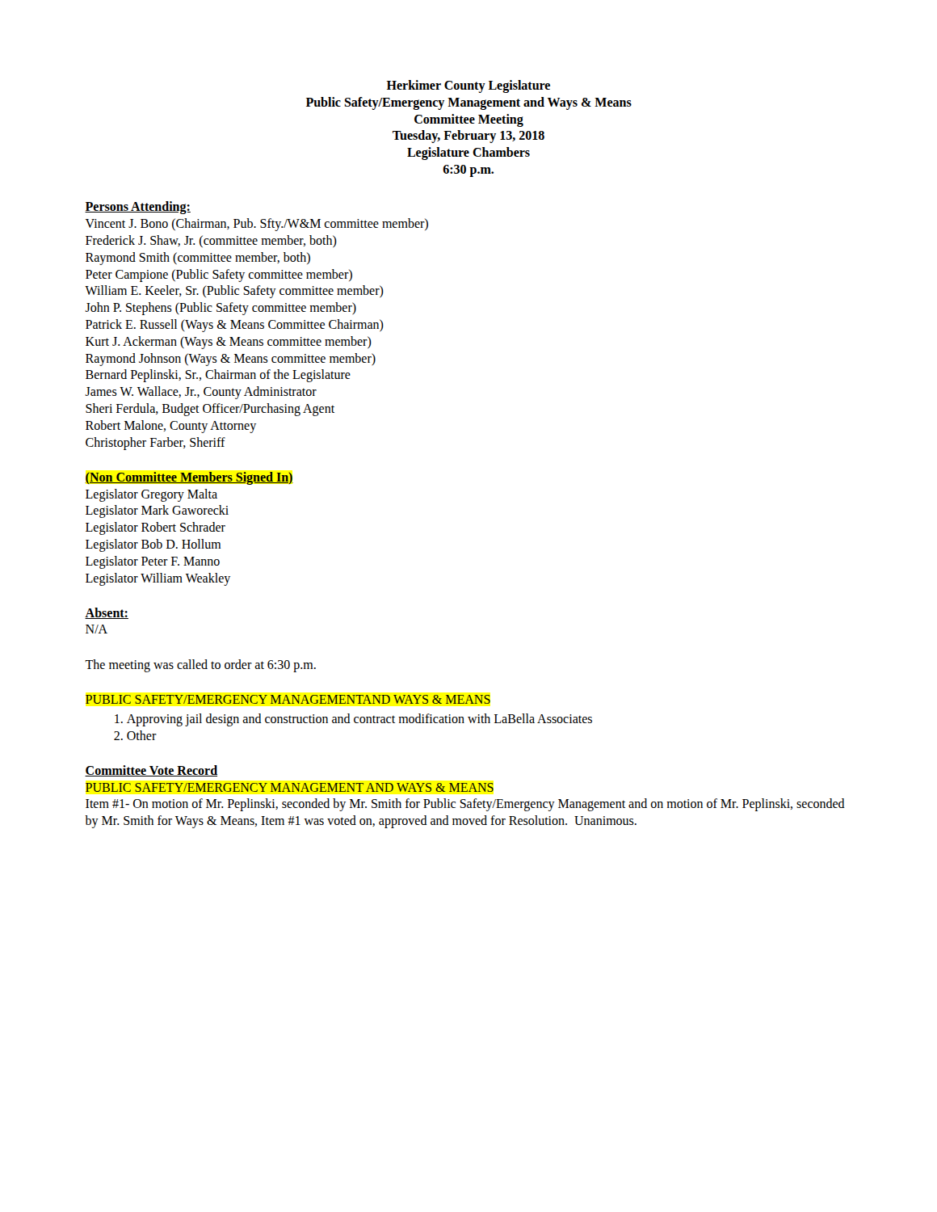Herkimer County Legislature
Public Safety/Emergency Management and Ways & Means
Committee Meeting
Tuesday, February 13, 2018
Legislature Chambers
6:30 p.m.
Persons Attending:
Vincent J. Bono (Chairman, Pub. Sfty./W&M committee member)
Frederick J. Shaw, Jr. (committee member, both)
Raymond Smith (committee member, both)
Peter Campione (Public Safety committee member)
William E. Keeler, Sr. (Public Safety committee member)
John P. Stephens (Public Safety committee member)
Patrick E. Russell (Ways & Means Committee Chairman)
Kurt J. Ackerman (Ways & Means committee member)
Raymond Johnson (Ways & Means committee member)
Bernard Peplinski, Sr., Chairman of the Legislature
James W. Wallace, Jr., County Administrator
Sheri Ferdula, Budget Officer/Purchasing Agent
Robert Malone, County Attorney
Christopher Farber, Sheriff
(Non Committee Members Signed In)
Legislator Gregory Malta
Legislator Mark Gaworecki
Legislator Robert Schrader
Legislator Bob D. Hollum
Legislator Peter F. Manno
Legislator William Weakley
Absent:
N/A
The meeting was called to order at 6:30 p.m.
PUBLIC SAFETY/EMERGENCY MANAGEMENTAND WAYS & MEANS
Approving jail design and construction and contract modification with LaBella Associates
Other
Committee Vote Record
PUBLIC SAFETY/EMERGENCY MANAGEMENT AND WAYS & MEANS
Item #1- On motion of Mr. Peplinski, seconded by Mr. Smith for Public Safety/Emergency Management and on motion of Mr. Peplinski, seconded by Mr. Smith for Ways & Means, Item #1 was voted on, approved and moved for Resolution. Unanimous.